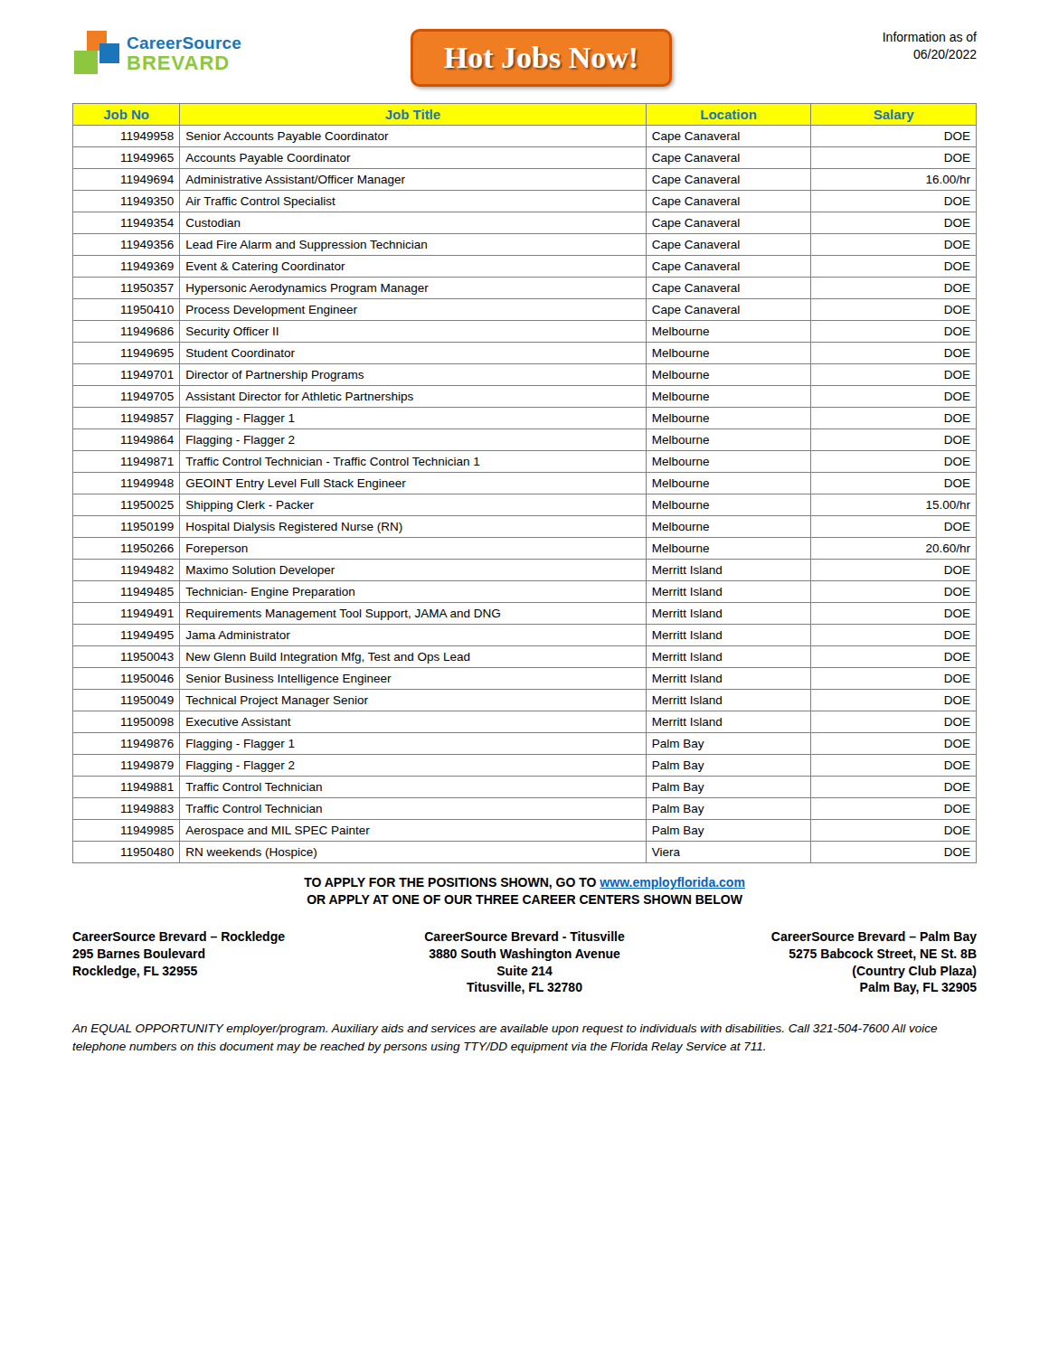CareerSource
BREVARD
Hot Jobs Now!
Information as of
06/20/2022
| Job No | Job Title | Location | Salary |
| --- | --- | --- | --- |
| 11949958 | Senior Accounts Payable Coordinator | Cape Canaveral | DOE |
| 11949965 | Accounts Payable Coordinator | Cape Canaveral | DOE |
| 11949694 | Administrative Assistant/Officer Manager | Cape Canaveral | 16.00/hr |
| 11949350 | Air Traffic Control Specialist | Cape Canaveral | DOE |
| 11949354 | Custodian | Cape Canaveral | DOE |
| 11949356 | Lead Fire Alarm and Suppression Technician | Cape Canaveral | DOE |
| 11949369 | Event & Catering Coordinator | Cape Canaveral | DOE |
| 11950357 | Hypersonic Aerodynamics Program Manager | Cape Canaveral | DOE |
| 11950410 | Process Development Engineer | Cape Canaveral | DOE |
| 11949686 | Security Officer II | Melbourne | DOE |
| 11949695 | Student Coordinator | Melbourne | DOE |
| 11949701 | Director of Partnership Programs | Melbourne | DOE |
| 11949705 | Assistant Director for Athletic Partnerships | Melbourne | DOE |
| 11949857 | Flagging - Flagger 1 | Melbourne | DOE |
| 11949864 | Flagging - Flagger 2 | Melbourne | DOE |
| 11949871 | Traffic Control Technician - Traffic Control Technician 1 | Melbourne | DOE |
| 11949948 | GEOINT Entry Level Full Stack Engineer | Melbourne | DOE |
| 11950025 | Shipping Clerk - Packer | Melbourne | 15.00/hr |
| 11950199 | Hospital Dialysis Registered Nurse (RN) | Melbourne | DOE |
| 11950266 | Foreperson | Melbourne | 20.60/hr |
| 11949482 | Maximo Solution Developer | Merritt Island | DOE |
| 11949485 | Technician- Engine Preparation | Merritt Island | DOE |
| 11949491 | Requirements Management Tool Support, JAMA and DNG | Merritt Island | DOE |
| 11949495 | Jama Administrator | Merritt Island | DOE |
| 11950043 | New Glenn Build Integration Mfg, Test and Ops Lead | Merritt Island | DOE |
| 11950046 | Senior Business Intelligence Engineer | Merritt Island | DOE |
| 11950049 | Technical Project Manager Senior | Merritt Island | DOE |
| 11950098 | Executive Assistant | Merritt Island | DOE |
| 11949876 | Flagging - Flagger 1 | Palm Bay | DOE |
| 11949879 | Flagging - Flagger 2 | Palm Bay | DOE |
| 11949881 | Traffic Control Technician | Palm Bay | DOE |
| 11949883 | Traffic Control Technician | Palm Bay | DOE |
| 11949985 | Aerospace and MIL SPEC Painter | Palm Bay | DOE |
| 11950480 | RN weekends (Hospice) | Viera | DOE |
TO APPLY FOR THE POSITIONS SHOWN, GO TO www.employflorida.com
OR APPLY AT ONE OF OUR THREE CAREER CENTERS SHOWN BELOW
CareerSource Brevard – Rockledge
295 Barnes Boulevard
Rockledge, FL 32955
CareerSource Brevard - Titusville
3880 South Washington Avenue
Suite 214
Titusville, FL 32780
CareerSource Brevard – Palm Bay
5275 Babcock Street, NE St. 8B
(Country Club Plaza)
Palm Bay, FL 32905
An EQUAL OPPORTUNITY employer/program. Auxiliary aids and services are available upon request to individuals with disabilities. Call 321-504-7600 All voice telephone numbers on this document may be reached by persons using TTY/DD equipment via the Florida Relay Service at 711.